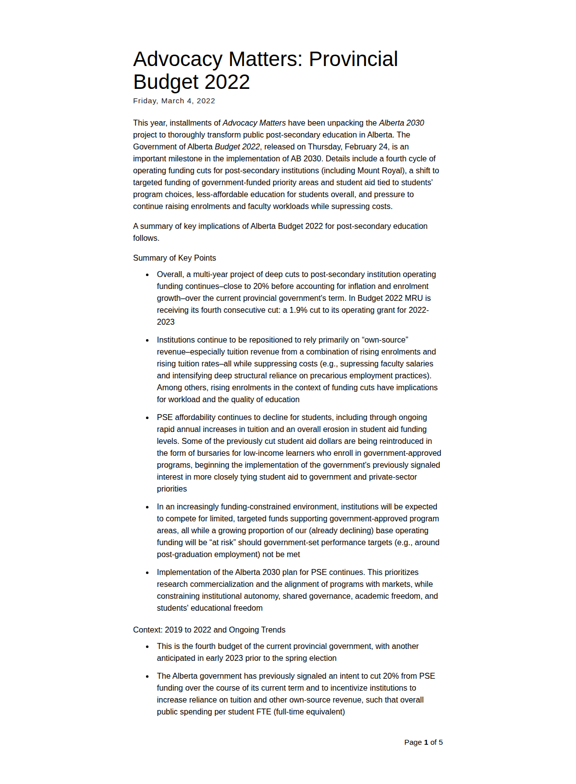Advocacy Matters: Provincial Budget 2022
Friday, March 4, 2022
This year, installments of Advocacy Matters have been unpacking the Alberta 2030 project to thoroughly transform public post-secondary education in Alberta. The Government of Alberta Budget 2022, released on Thursday, February 24, is an important milestone in the implementation of AB 2030. Details include a fourth cycle of operating funding cuts for post-secondary institutions (including Mount Royal), a shift to targeted funding of government-funded priority areas and student aid tied to students' program choices, less-affordable education for students overall, and pressure to continue raising enrolments and faculty workloads while supressing costs.
A summary of key implications of Alberta Budget 2022 for post-secondary education follows.
Summary of Key Points
Overall, a multi-year project of deep cuts to post-secondary institution operating funding continues–close to 20% before accounting for inflation and enrolment growth–over the current provincial government's term. In Budget 2022 MRU is receiving its fourth consecutive cut: a 1.9% cut to its operating grant for 2022-2023
Institutions continue to be repositioned to rely primarily on “own-source” revenue–especially tuition revenue from a combination of rising enrolments and rising tuition rates–all while suppressing costs (e.g., supressing faculty salaries and intensifying deep structural reliance on precarious employment practices). Among others, rising enrolments in the context of funding cuts have implications for workload and the quality of education
PSE affordability continues to decline for students, including through ongoing rapid annual increases in tuition and an overall erosion in student aid funding levels. Some of the previously cut student aid dollars are being reintroduced in the form of bursaries for low-income learners who enroll in government-approved programs, beginning the implementation of the government's previously signaled interest in more closely tying student aid to government and private-sector priorities
In an increasingly funding-constrained environment, institutions will be expected to compete for limited, targeted funds supporting government-approved program areas, all while a growing proportion of our (already declining) base operating funding will be “at risk” should government-set performance targets (e.g., around post-graduation employment) not be met
Implementation of the Alberta 2030 plan for PSE continues. This prioritizes research commercialization and the alignment of programs with markets, while constraining institutional autonomy, shared governance, academic freedom, and students' educational freedom
Context: 2019 to 2022 and Ongoing Trends
This is the fourth budget of the current provincial government, with another anticipated in early 2023 prior to the spring election
The Alberta government has previously signaled an intent to cut 20% from PSE funding over the course of its current term and to incentivize institutions to increase reliance on tuition and other own-source revenue, such that overall public spending per student FTE (full-time equivalent)
Page 1 of 5